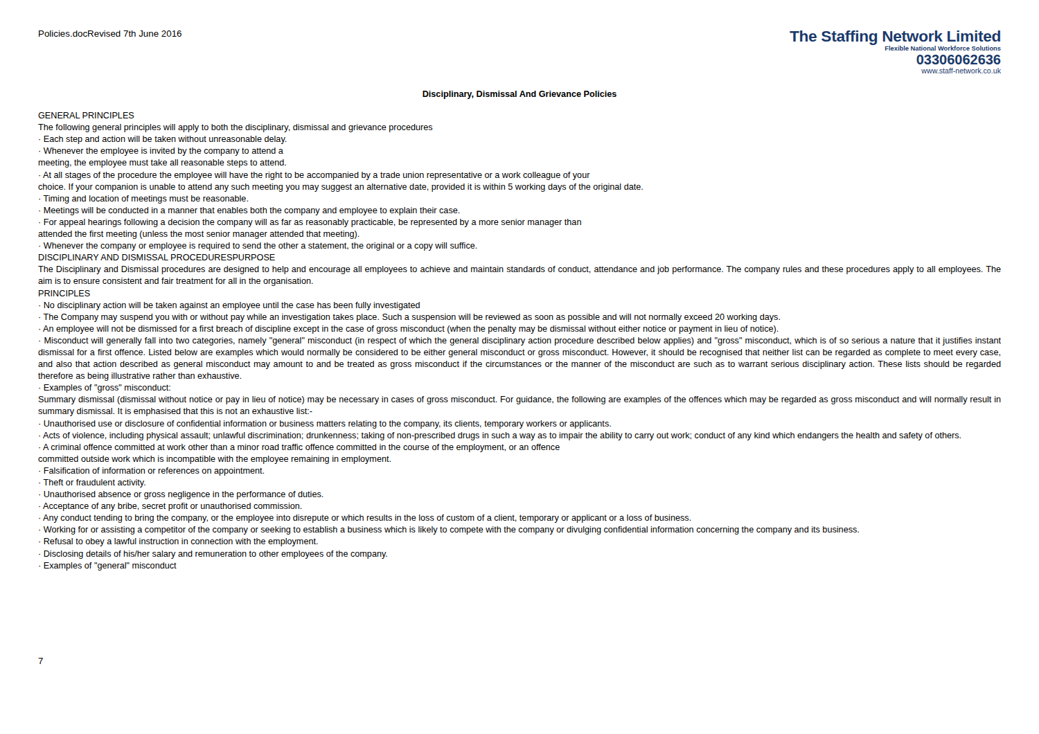Policies.docRevised 7th June 2016
The Staffing Network Limited
Flexible National Workforce Solutions
03306062636
www.staff-network.co.uk
Disciplinary, Dismissal And Grievance Policies
GENERAL PRINCIPLES
The following general principles will apply to both the disciplinary, dismissal and grievance procedures
· Each step and action will be taken without unreasonable delay.
· Whenever the employee is invited by the company to attend a
meeting, the employee must take all reasonable steps to attend.
· At all stages of the procedure the employee will have the right to be accompanied by a trade union representative or a work colleague of your
choice. If your companion is unable to attend any such meeting you may suggest an alternative date, provided it is within 5 working days of the original date.
· Timing and location of meetings must be reasonable.
· Meetings will be conducted in a manner that enables both the company and employee to explain their case.
· For appeal hearings following a decision the company will as far as reasonably practicable, be represented by a more senior manager than
attended the first meeting (unless the most senior manager attended that meeting).
· Whenever the company or employee is required to send the other a statement, the original or a copy will suffice.
DISCIPLINARY AND DISMISSAL PROCEDURESPURPOSE
The Disciplinary and Dismissal procedures are designed to help and encourage all employees to achieve and maintain standards of conduct, attendance and job performance. The company rules and these procedures apply to all employees. The aim is to ensure consistent and fair treatment for all in the organisation.
PRINCIPLES
· No disciplinary action will be taken against an employee until the case has been fully investigated
· The Company may suspend you with or without pay while an investigation takes place. Such a suspension will be reviewed as soon as possible and will not normally exceed 20 working days.
· An employee will not be dismissed for a first breach of discipline except in the case of gross misconduct (when the penalty may be dismissal without either notice or payment in lieu of notice).
· Misconduct will generally fall into two categories, namely "general" misconduct (in respect of which the general disciplinary action procedure described below applies) and "gross" misconduct, which is of so serious a nature that it justifies instant dismissal for a first offence. Listed below are examples which would normally be considered to be either general misconduct or gross misconduct. However, it should be recognised that neither list can be regarded as complete to meet every case, and also that action described as general misconduct may amount to and be treated as gross misconduct if the circumstances or the manner of the misconduct are such as to warrant serious disciplinary action. These lists should be regarded therefore as being illustrative rather than exhaustive.
· Examples of "gross" misconduct:
Summary dismissal (dismissal without notice or pay in lieu of notice) may be necessary in cases of gross misconduct. For guidance, the following are examples of the offences which may be regarded as gross misconduct and will normally result in summary dismissal. It is emphasised that this is not an exhaustive list:-
· Unauthorised use or disclosure of confidential information or business matters relating to the company, its clients, temporary workers or applicants.
· Acts of violence, including physical assault; unlawful discrimination; drunkenness; taking of non-prescribed drugs in such a way as to impair the ability to carry out work; conduct of any kind which endangers the health and safety of others.
· A criminal offence committed at work other than a minor road traffic offence committed in the course of the employment, or an offence
committed outside work which is incompatible with the employee remaining in employment.
· Falsification of information or references on appointment.
· Theft or fraudulent activity.
· Unauthorised absence or gross negligence in the performance of duties.
· Acceptance of any bribe, secret profit or unauthorised commission.
· Any conduct tending to bring the company, or the employee into disrepute or which results in the loss of custom of a client, temporary or applicant or a loss of business.
· Working for or assisting a competitor of the company or seeking to establish a business which is likely to compete with the company or divulging confidential information concerning the company and its business.
· Refusal to obey a lawful instruction in connection with the employment.
· Disclosing details of his/her salary and remuneration to other employees of the company.
· Examples of "general" misconduct
7